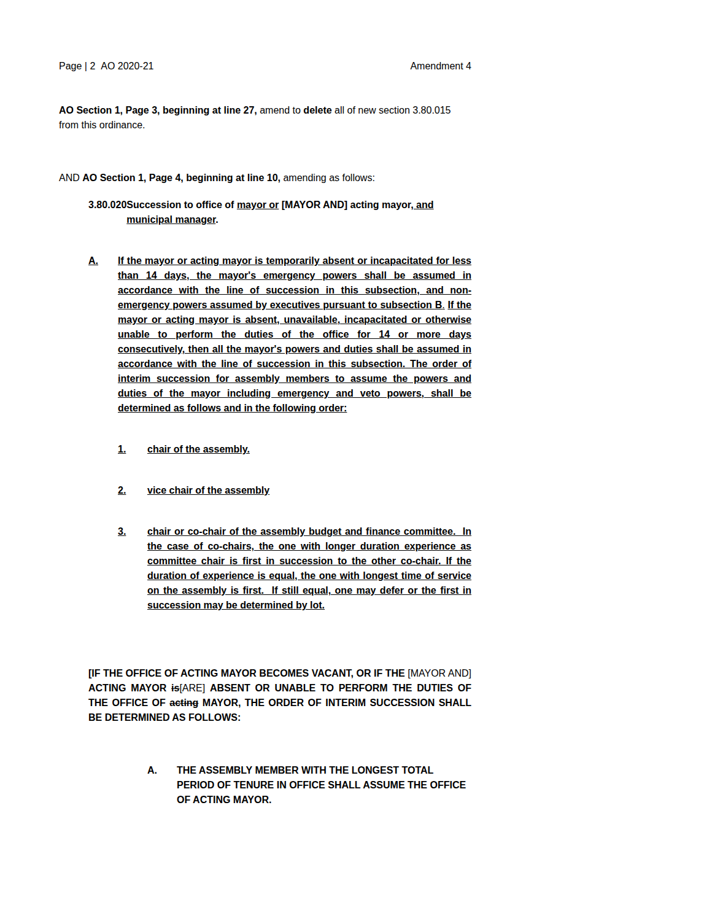Page | 2 AO 2020-21 Amendment 4
AO Section 1, Page 3, beginning at line 27, amend to delete all of new section 3.80.015 from this ordinance.
AND AO Section 1, Page 4, beginning at line 10, amending as follows:
3.80.020
Succession to office of mayor or [MAYOR AND] acting mayor, and municipal manager.
A.
If the mayor or acting mayor is temporarily absent or incapacitated for less than 14 days, the mayor's emergency powers shall be assumed in accordance with the line of succession in this subsection, and non-emergency powers assumed by executives pursuant to subsection B. If the mayor or acting mayor is absent, unavailable, incapacitated or otherwise unable to perform the duties of the office for 14 or more days consecutively, then all the mayor's powers and duties shall be assumed in accordance with the line of succession in this subsection. The order of interim succession for assembly members to assume the powers and duties of the mayor including emergency and veto powers, shall be determined as follows and in the following order:
1.
chair of the assembly.
2.
vice chair of the assembly
3.
chair or co-chair of the assembly budget and finance committee. In the case of co-chairs, the one with longer duration experience as committee chair is first in succession to the other co-chair. If the duration of experience is equal, the one with longest time of service on the assembly is first. If still equal, one may defer or the first in succession may be determined by lot.
[IF THE OFFICE OF ACTING MAYOR BECOMES VACANT, OR IF THE [MAYOR AND] ACTING MAYOR is[ARE] ABSENT OR UNABLE TO PERFORM THE DUTIES OF THE OFFICE OF acting MAYOR, THE ORDER OF INTERIM SUCCESSION SHALL BE DETERMINED AS FOLLOWS:
A.
THE ASSEMBLY MEMBER WITH THE LONGEST TOTAL PERIOD OF TENURE IN OFFICE SHALL ASSUME THE OFFICE OF ACTING MAYOR.